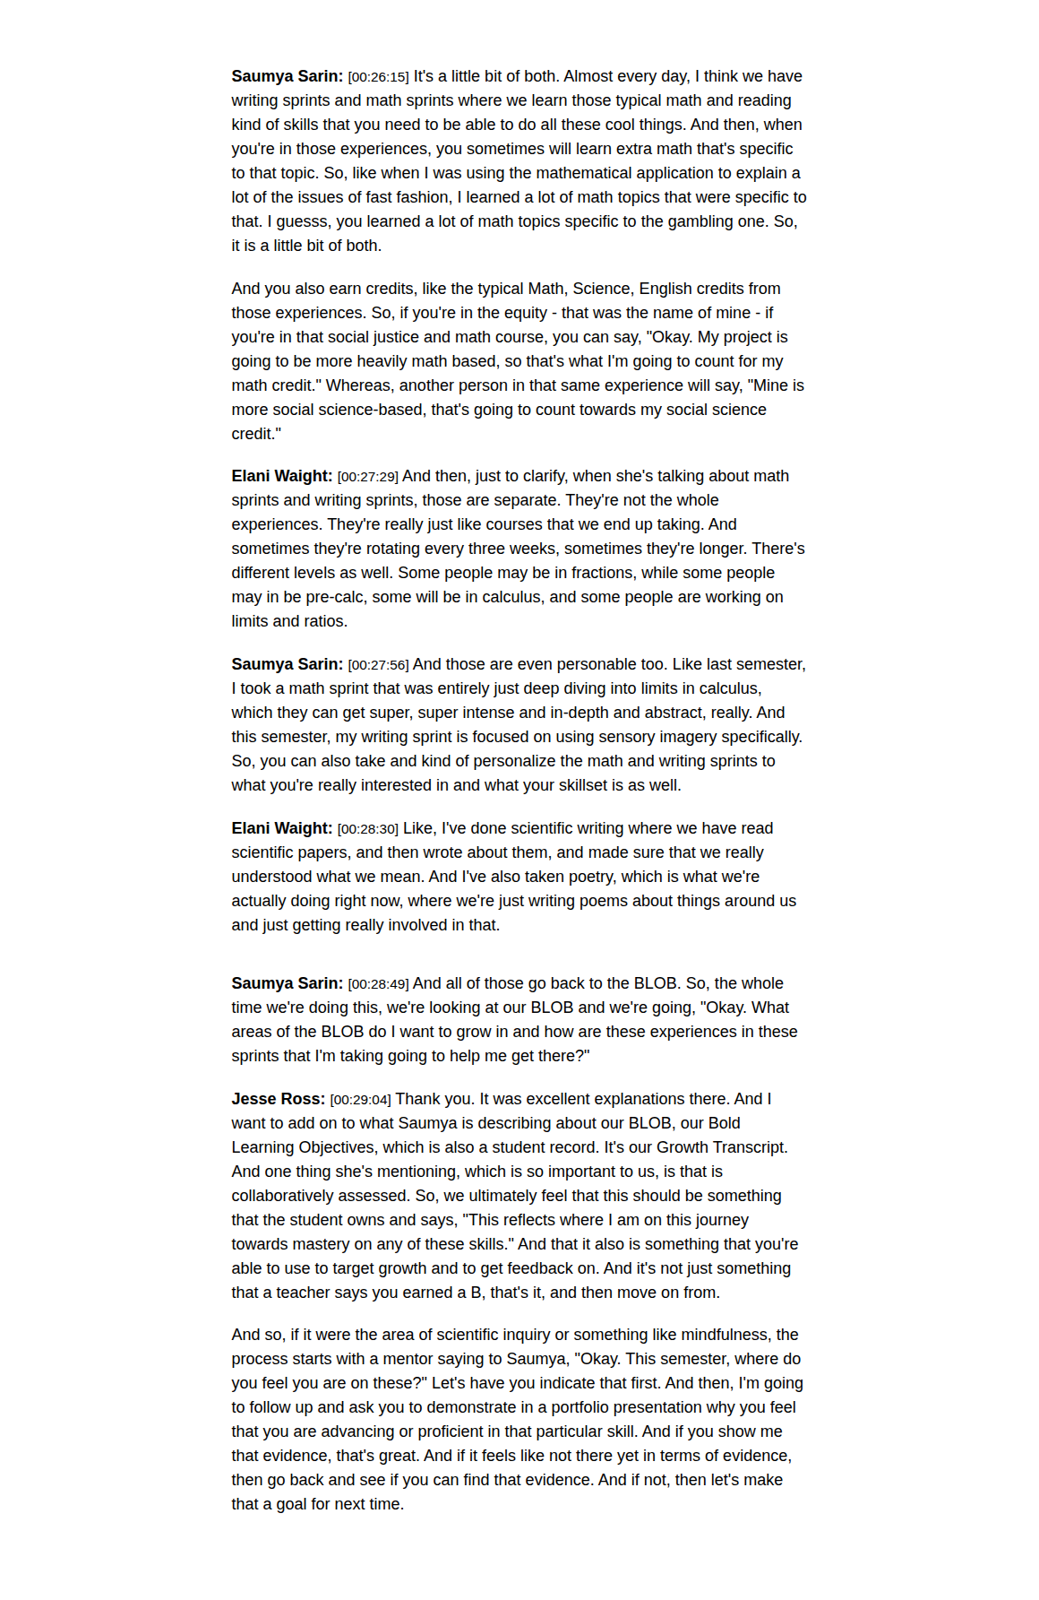Saumya Sarin: [00:26:15] It's a little bit of both. Almost every day, I think we have writing sprints and math sprints where we learn those typical math and reading kind of skills that you need to be able to do all these cool things. And then, when you're in those experiences, you sometimes will learn extra math that's specific to that topic. So, like when I was using the mathematical application to explain a lot of the issues of fast fashion, I learned a lot of math topics that were specific to that. I guesss, you learned a lot of math topics specific to the gambling one. So, it is a little bit of both.
And you also earn credits, like the typical Math, Science, English credits from those experiences. So, if you're in the equity - that was the name of mine - if you're in that social justice and math course, you can say, "Okay. My project is going to be more heavily math based, so that's what I'm going to count for my math credit." Whereas, another person in that same experience will say, "Mine is more social science-based, that's going to count towards my social science credit."
Elani Waight: [00:27:29] And then, just to clarify, when she's talking about math sprints and writing sprints, those are separate. They're not the whole experiences. They're really just like courses that we end up taking. And sometimes they're rotating every three weeks, sometimes they're longer. There's different levels as well. Some people may be in fractions, while some people may in be pre-calc, some will be in calculus, and some people are working on limits and ratios.
Saumya Sarin: [00:27:56] And those are even personable too. Like last semester, I took a math sprint that was entirely just deep diving into limits in calculus, which they can get super, super intense and in-depth and abstract, really. And this semester, my writing sprint is focused on using sensory imagery specifically. So, you can also take and kind of personalize the math and writing sprints to what you're really interested in and what your skillset is as well.
Elani Waight: [00:28:30] Like, I've done scientific writing where we have read scientific papers, and then wrote about them, and made sure that we really understood what we mean. And I've also taken poetry, which is what we're actually doing right now, where we're just writing poems about things around us and just getting really involved in that.
Saumya Sarin: [00:28:49] And all of those go back to the BLOB. So, the whole time we're doing this, we're looking at our BLOB and we're going, "Okay. What areas of the BLOB do I want to grow in and how are these experiences in these sprints that I'm taking going to help me get there?"
Jesse Ross: [00:29:04] Thank you. It was excellent explanations there. And I want to add on to what Saumya is describing about our BLOB, our Bold Learning Objectives, which is also a student record. It's our Growth Transcript. And one thing she's mentioning, which is so important to us, is that is collaboratively assessed. So, we ultimately feel that this should be something that the student owns and says, "This reflects where I am on this journey towards mastery on any of these skills." And that it also is something that you're able to use to target growth and to get feedback on. And it's not just something that a teacher says you earned a B, that's it, and then move on from.
And so, if it were the area of scientific inquiry or something like mindfulness, the process starts with a mentor saying to Saumya, "Okay. This semester, where do you feel you are on these?" Let's have you indicate that first. And then, I'm going to follow up and ask you to demonstrate in a portfolio presentation why you feel that you are advancing or proficient in that particular skill. And if you show me that evidence, that's great. And if it feels like not there yet in terms of evidence, then go back and see if you can find that evidence. And if not, then let's make that a goal for next time.